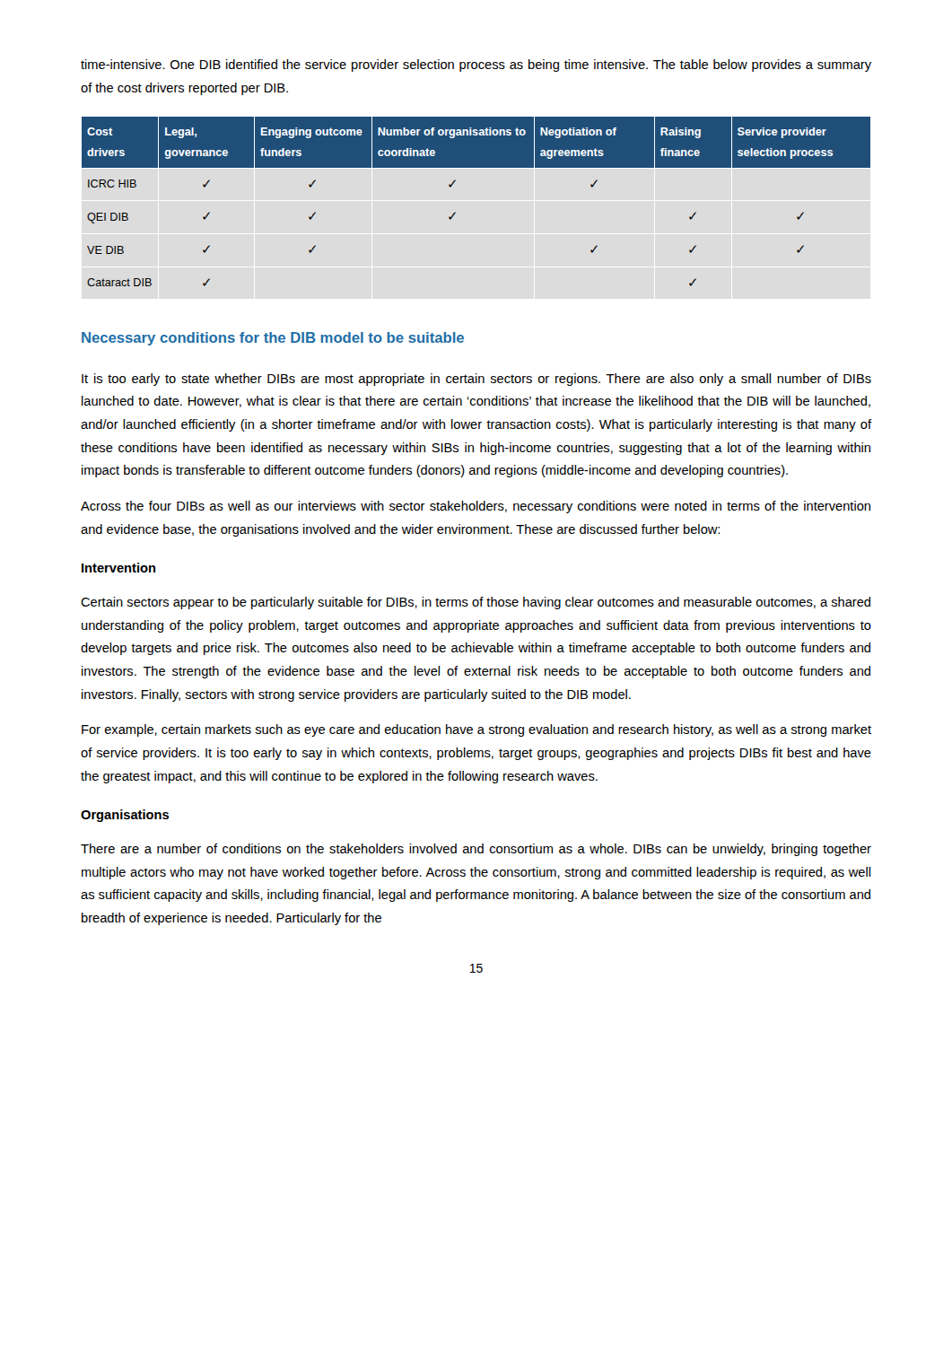time-intensive. One DIB identified the service provider selection process as being time intensive. The table below provides a summary of the cost drivers reported per DIB.
| Cost drivers | Legal, governance | Engaging outcome funders | Number of organisations to coordinate | Negotiation of agreements | Raising finance | Service provider selection process |
| --- | --- | --- | --- | --- | --- | --- |
| ICRC HIB | ✓ | ✓ | ✓ | ✓ | | |
| QEI DIB | ✓ | ✓ | ✓ | | ✓ | ✓ |
| VE DIB | ✓ | ✓ | | ✓ | ✓ | ✓ |
| Cataract DIB | ✓ | | | | ✓ | |
Necessary conditions for the DIB model to be suitable
It is too early to state whether DIBs are most appropriate in certain sectors or regions. There are also only a small number of DIBs launched to date. However, what is clear is that there are certain ‘conditions’ that increase the likelihood that the DIB will be launched, and/or launched efficiently (in a shorter timeframe and/or with lower transaction costs). What is particularly interesting is that many of these conditions have been identified as necessary within SIBs in high-income countries, suggesting that a lot of the learning within impact bonds is transferable to different outcome funders (donors) and regions (middle-income and developing countries).
Across the four DIBs as well as our interviews with sector stakeholders, necessary conditions were noted in terms of the intervention and evidence base, the organisations involved and the wider environment. These are discussed further below:
Intervention
Certain sectors appear to be particularly suitable for DIBs, in terms of those having clear outcomes and measurable outcomes, a shared understanding of the policy problem, target outcomes and appropriate approaches and sufficient data from previous interventions to develop targets and price risk. The outcomes also need to be achievable within a timeframe acceptable to both outcome funders and investors. The strength of the evidence base and the level of external risk needs to be acceptable to both outcome funders and investors. Finally, sectors with strong service providers are particularly suited to the DIB model.
For example, certain markets such as eye care and education have a strong evaluation and research history, as well as a strong market of service providers. It is too early to say in which contexts, problems, target groups, geographies and projects DIBs fit best and have the greatest impact, and this will continue to be explored in the following research waves.
Organisations
There are a number of conditions on the stakeholders involved and consortium as a whole. DIBs can be unwieldy, bringing together multiple actors who may not have worked together before. Across the consortium, strong and committed leadership is required, as well as sufficient capacity and skills, including financial, legal and performance monitoring. A balance between the size of the consortium and breadth of experience is needed. Particularly for the
15